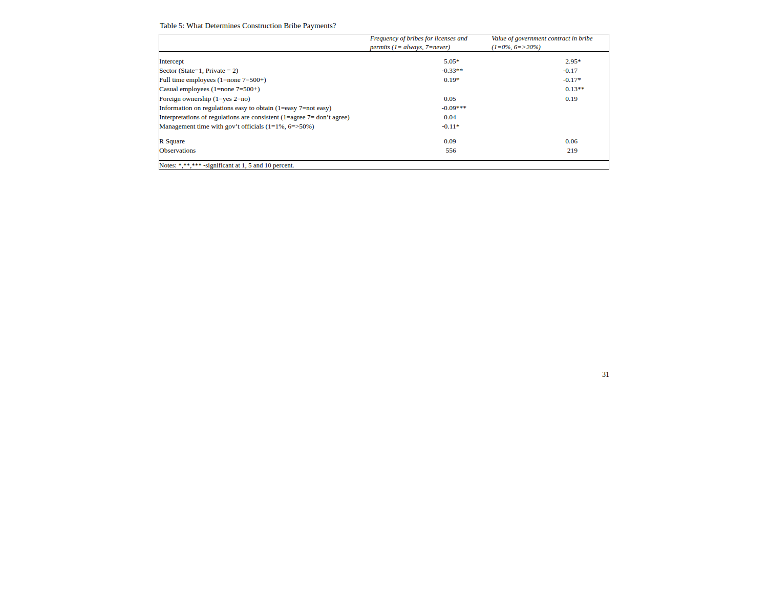Table 5: What Determines Construction Bribe Payments?
| | Frequency of bribes for licenses and permits (1= always, 7=never) | Value of government contract in bribe (1=0%, 6=>20%) |
| Intercept | 5.05 | * | 2.95 | * |
| Sector (State=1, Private = 2) | -0.33 | ** | -0.17 | |
| Full time employees (1=none 7=500+) | 0.19 | * | -0.17 | * |
| Casual employees (1=none 7=500+) | | | 0.13 | ** |
| Foreign ownership (1=yes 2=no) | 0.05 | | 0.19 | |
| Information on regulations easy to obtain (1=easy 7=not easy) | -0.09 | *** | | |
| Interpretations of regulations are consistent (1=agree 7= don’t agree) | 0.04 | | | |
| Management time with gov’t officials (1=1%, 6=>50%) | -0.11 | * | | |
| R Square | 0.09 | | 0.06 | |
| Observations | 556 | | 219 | |
| Notes: *,**,*** -significant at 1, 5 and 10 percent. |
31